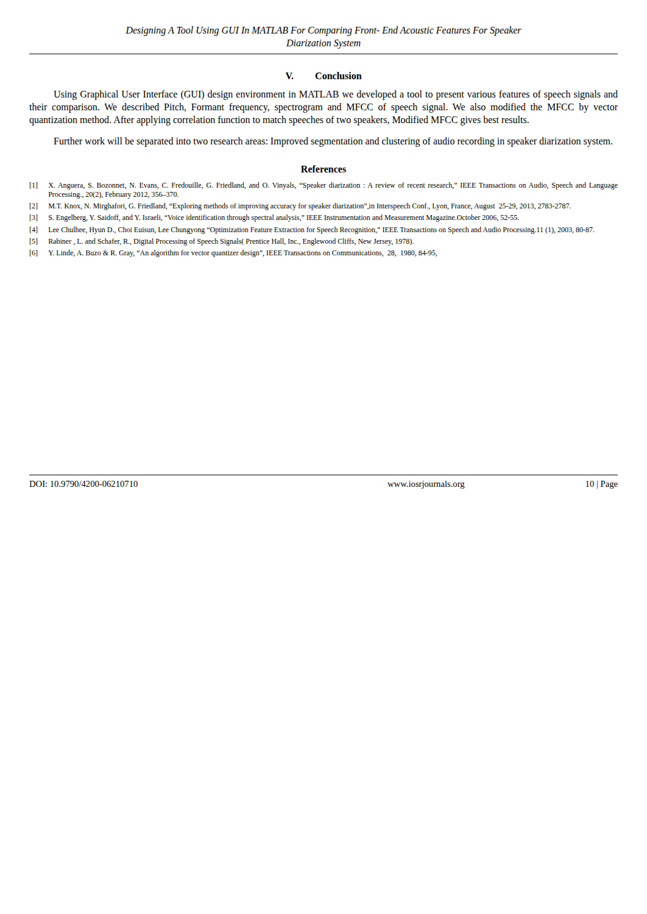Designing A Tool Using GUI In MATLAB For Comparing Front- End Acoustic Features For Speaker
Diarization System
V. Conclusion
Using Graphical User Interface (GUI) design environment in MATLAB we developed a tool to present various features of speech signals and their comparison. We described Pitch, Formant frequency, spectrogram and MFCC of speech signal. We also modified the MFCC by vector quantization method. After applying correlation function to match speeches of two speakers, Modified MFCC gives best results.
Further work will be separated into two research areas: Improved segmentation and clustering of audio recording in speaker diarization system.
References
| [1] | X. Anguera, S. Bozonnet, N. Evans, C. Fredouille, G. Friedland, and O. Vinyals, “Speaker diarization : A review of recent research,” IEEE Transactions on Audio, Speech and Language Processing., 20(2), February 2012, 356–370. |
| [2] | M.T. Knox, N. Mirghafori, G. Friedland, “Exploring methods of improving accuracy for speaker diarization”,in Interspeech Conf., Lyon, France, August 25-29, 2013, 2783-2787. |
| [3] | S. Engelberg, Y. Saidoff, and Y. Israeli, “Voice identification through spectral analysis,” IEEE Instrumentation and Measurement Magazine.October 2006, 52-55. |
| [4] | Lee Chulhee, Hyun D., Choi Euisun, Lee Chungyong “Optimization Feature Extraction for Speech Recognition,” IEEE Transactions on Speech and Audio Processing.11 (1), 2003, 80-87. |
| [5] | Rabiner , L. and Schafer, R., Digital Processing of Speech Signals( Prentice Hall, Inc., Englewood Cliffs, New Jersey, 1978). |
| [6] | Y. Linde, A. Buzo & R. Gray, “An algorithm for vector quantizer design”, IEEE Transactions on Communications, 28, 1980, 84-95, |
| DOI: 10.9790/4200-06210710 | www.iosrjournals.org | 10 / Page |